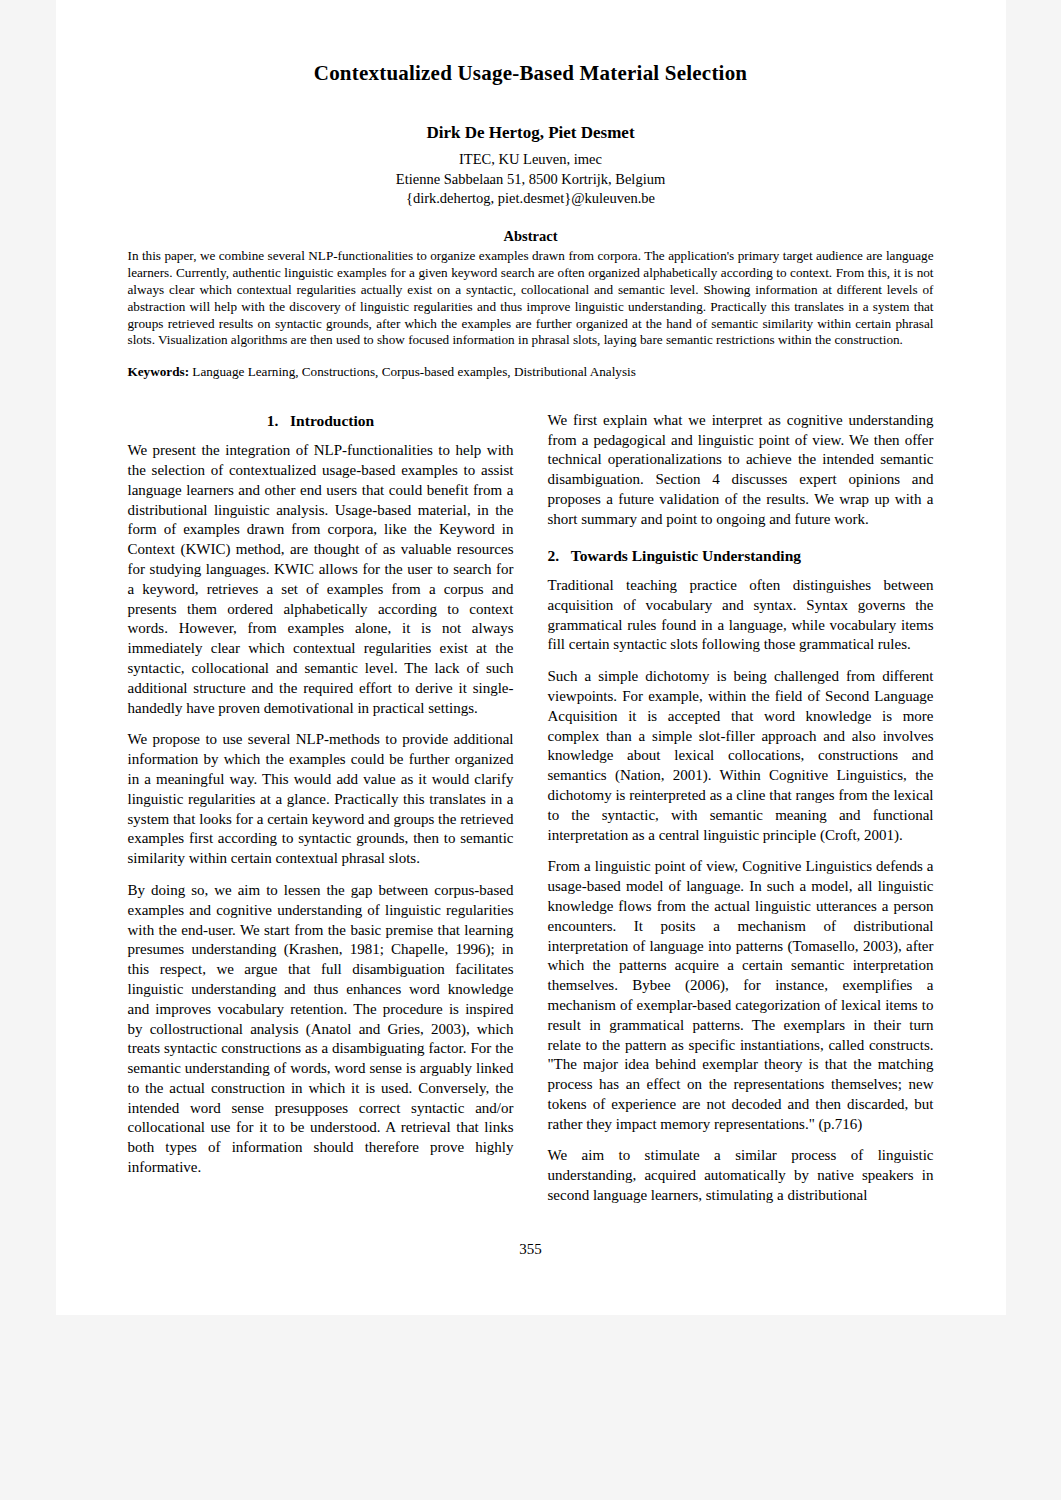Contextualized Usage-Based Material Selection
Dirk De Hertog, Piet Desmet
ITEC, KU Leuven, imec
Etienne Sabbelaan 51, 8500 Kortrijk, Belgium
{dirk.dehertog, piet.desmet}@kuleuven.be
Abstract
In this paper, we combine several NLP-functionalities to organize examples drawn from corpora. The application's primary target audience are language learners. Currently, authentic linguistic examples for a given keyword search are often organized alphabetically according to context. From this, it is not always clear which contextual regularities actually exist on a syntactic, collocational and semantic level. Showing information at different levels of abstraction will help with the discovery of linguistic regularities and thus improve linguistic understanding. Practically this translates in a system that groups retrieved results on syntactic grounds, after which the examples are further organized at the hand of semantic similarity within certain phrasal slots. Visualization algorithms are then used to show focused information in phrasal slots, laying bare semantic restrictions within the construction.
Keywords: Language Learning, Constructions, Corpus-based examples, Distributional Analysis
1. Introduction
We present the integration of NLP-functionalities to help with the selection of contextualized usage-based examples to assist language learners and other end users that could benefit from a distributional linguistic analysis. Usage-based material, in the form of examples drawn from corpora, like the Keyword in Context (KWIC) method, are thought of as valuable resources for studying languages. KWIC allows for the user to search for a keyword, retrieves a set of examples from a corpus and presents them ordered alphabetically according to context words. However, from examples alone, it is not always immediately clear which contextual regularities exist at the syntactic, collocational and semantic level. The lack of such additional structure and the required effort to derive it single-handedly have proven demotivational in practical settings.
We propose to use several NLP-methods to provide additional information by which the examples could be further organized in a meaningful way. This would add value as it would clarify linguistic regularities at a glance. Practically this translates in a system that looks for a certain keyword and groups the retrieved examples first according to syntactic grounds, then to semantic similarity within certain contextual phrasal slots.
By doing so, we aim to lessen the gap between corpus-based examples and cognitive understanding of linguistic regularities with the end-user. We start from the basic premise that learning presumes understanding (Krashen, 1981; Chapelle, 1996); in this respect, we argue that full disambiguation facilitates linguistic understanding and thus enhances word knowledge and improves vocabulary retention. The procedure is inspired by collostructional analysis (Anatol and Gries, 2003), which treats syntactic constructions as a disambiguating factor. For the semantic understanding of words, word sense is arguably linked to the actual construction in which it is used. Conversely, the intended word sense presupposes correct syntactic and/or collocational use for it to be understood. A retrieval that links both types of information should therefore prove highly informative.
We first explain what we interpret as cognitive understanding from a pedagogical and linguistic point of view. We then offer technical operationalizations to achieve the intended semantic disambiguation. Section 4 discusses expert opinions and proposes a future validation of the results. We wrap up with a short summary and point to ongoing and future work.
2. Towards Linguistic Understanding
Traditional teaching practice often distinguishes between acquisition of vocabulary and syntax. Syntax governs the grammatical rules found in a language, while vocabulary items fill certain syntactic slots following those grammatical rules.
Such a simple dichotomy is being challenged from different viewpoints. For example, within the field of Second Language Acquisition it is accepted that word knowledge is more complex than a simple slot-filler approach and also involves knowledge about lexical collocations, constructions and semantics (Nation, 2001). Within Cognitive Linguistics, the dichotomy is reinterpreted as a cline that ranges from the lexical to the syntactic, with semantic meaning and functional interpretation as a central linguistic principle (Croft, 2001).
From a linguistic point of view, Cognitive Linguistics defends a usage-based model of language. In such a model, all linguistic knowledge flows from the actual linguistic utterances a person encounters. It posits a mechanism of distributional interpretation of language into patterns (Tomasello, 2003), after which the patterns acquire a certain semantic interpretation themselves. Bybee (2006), for instance, exemplifies a mechanism of exemplar-based categorization of lexical items to result in grammatical patterns. The exemplars in their turn relate to the pattern as specific instantiations, called constructs. "The major idea behind exemplar theory is that the matching process has an effect on the representations themselves; new tokens of experience are not decoded and then discarded, but rather they impact memory representations." (p.716)
We aim to stimulate a similar process of linguistic understanding, acquired automatically by native speakers in second language learners, stimulating a distributional
355